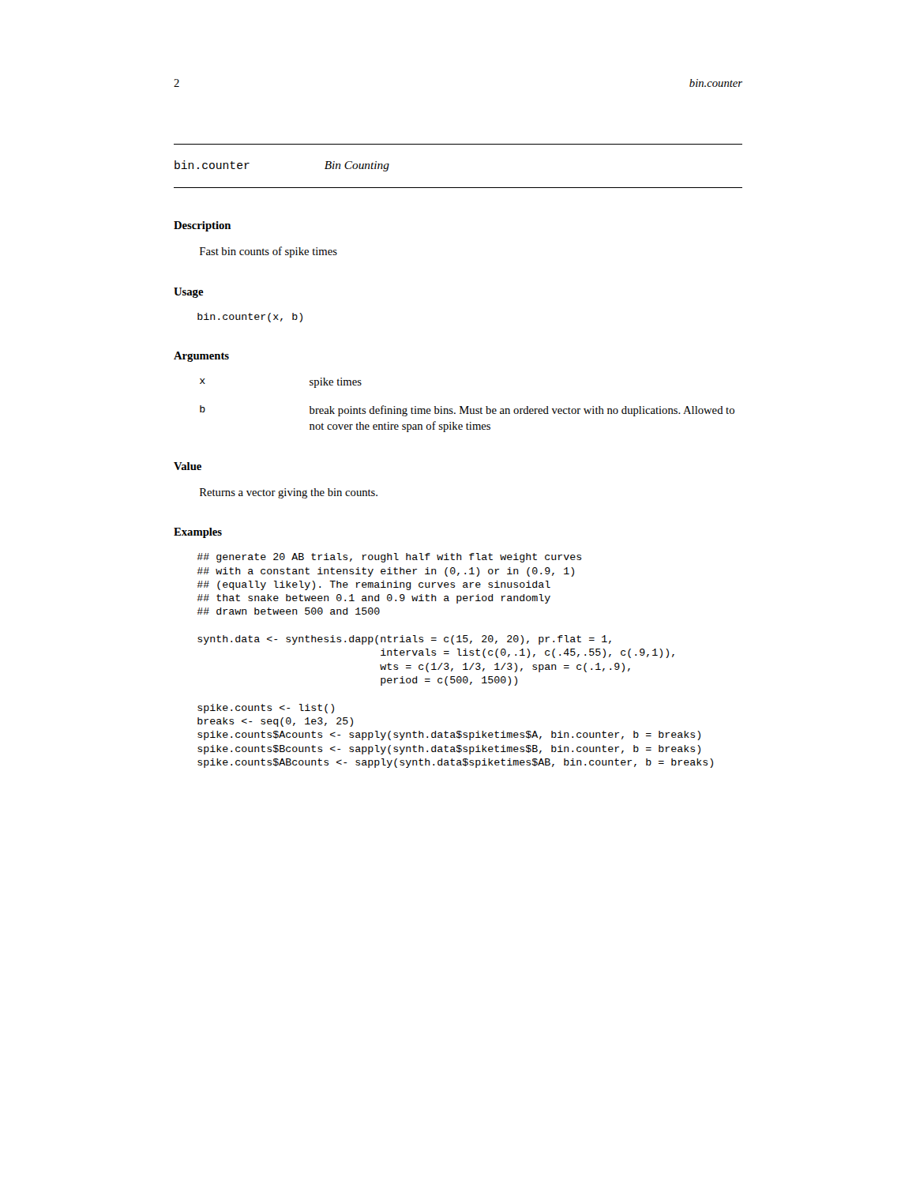2 bin.counter
bin.counter Bin Counting
Description
Fast bin counts of spike times
Usage
bin.counter(x, b)
Arguments
x
spike times
b
break points defining time bins. Must be an ordered vector with no duplications. Allowed to not cover the entire span of spike times
Value
Returns a vector giving the bin counts.
Examples
## generate 20 AB trials, roughl half with flat weight curves
## with a constant intensity either in (0,.1) or in (0.9, 1)
## (equally likely). The remaining curves are sinusoidal
## that snake between 0.1 and 0.9 with a period randomly
## drawn between 500 and 1500

synth.data <- synthesis.dapp(ntrials = c(15, 20, 20), pr.flat = 1,
                             intervals = list(c(0,.1), c(.45,.55), c(.9,1)),
                             wts = c(1/3, 1/3, 1/3), span = c(.1,.9),
                             period = c(500, 1500))

spike.counts <- list()
breaks <- seq(0, 1e3, 25)
spike.counts$Acounts <- sapply(synth.data$spiketimes$A, bin.counter, b = breaks)
spike.counts$Bcounts <- sapply(synth.data$spiketimes$B, bin.counter, b = breaks)
spike.counts$ABcounts <- sapply(synth.data$spiketimes$AB, bin.counter, b = breaks)